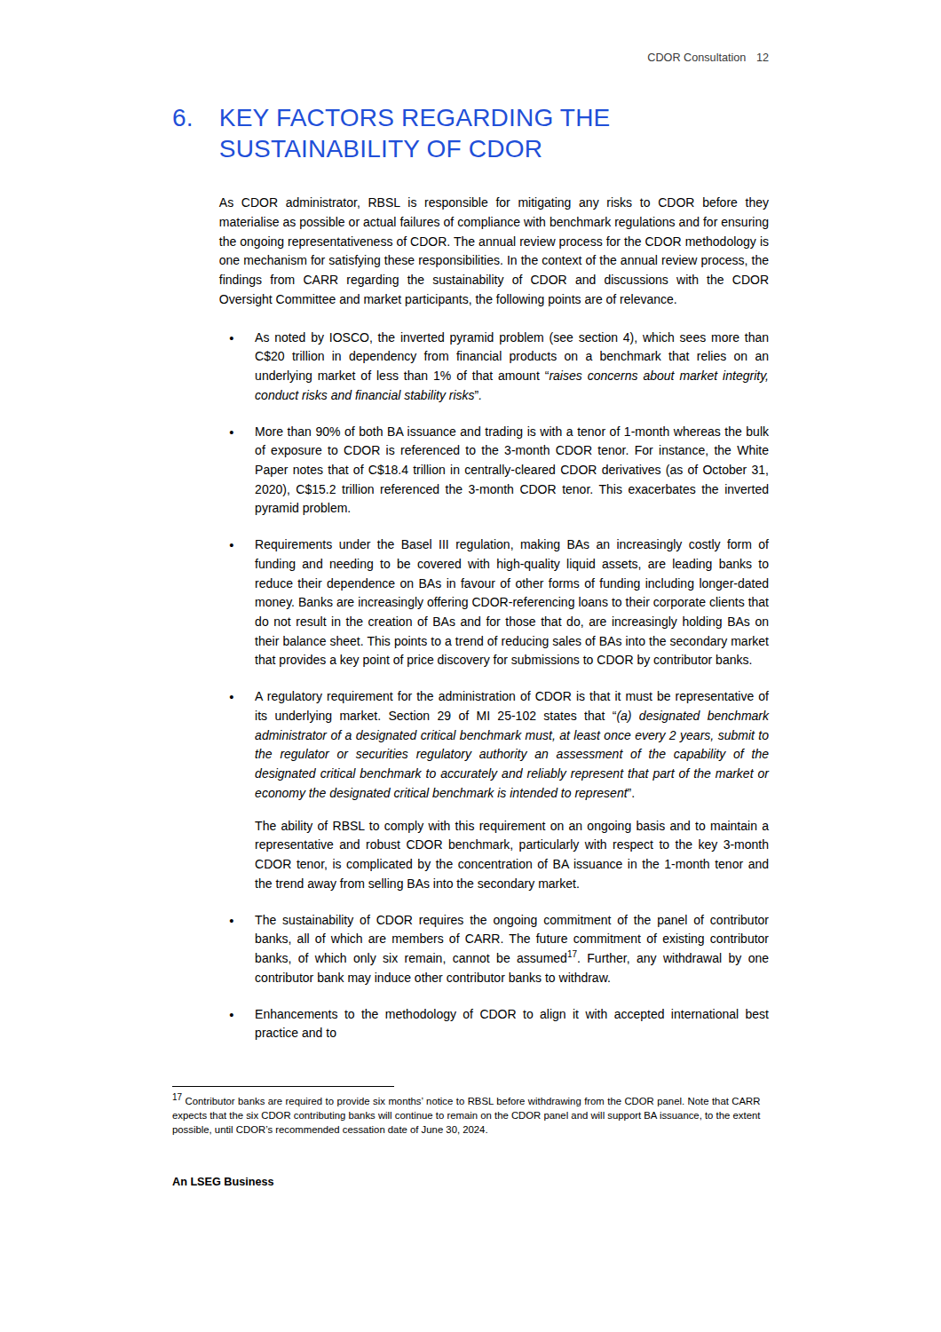CDOR Consultation12
6. KEY FACTORS REGARDING THE SUSTAINABILITY OF CDOR
As CDOR administrator, RBSL is responsible for mitigating any risks to CDOR before they materialise as possible or actual failures of compliance with benchmark regulations and for ensuring the ongoing representativeness of CDOR. The annual review process for the CDOR methodology is one mechanism for satisfying these responsibilities. In the context of the annual review process, the findings from CARR regarding the sustainability of CDOR and discussions with the CDOR Oversight Committee and market participants, the following points are of relevance.
As noted by IOSCO, the inverted pyramid problem (see section 4), which sees more than C$20 trillion in dependency from financial products on a benchmark that relies on an underlying market of less than 1% of that amount “raises concerns about market integrity, conduct risks and financial stability risks”.
More than 90% of both BA issuance and trading is with a tenor of 1-month whereas the bulk of exposure to CDOR is referenced to the 3-month CDOR tenor. For instance, the White Paper notes that of C$18.4 trillion in centrally-cleared CDOR derivatives (as of October 31, 2020), C$15.2 trillion referenced the 3-month CDOR tenor. This exacerbates the inverted pyramid problem.
Requirements under the Basel III regulation, making BAs an increasingly costly form of funding and needing to be covered with high-quality liquid assets, are leading banks to reduce their dependence on BAs in favour of other forms of funding including longer-dated money. Banks are increasingly offering CDOR-referencing loans to their corporate clients that do not result in the creation of BAs and for those that do, are increasingly holding BAs on their balance sheet. This points to a trend of reducing sales of BAs into the secondary market that provides a key point of price discovery for submissions to CDOR by contributor banks.
A regulatory requirement for the administration of CDOR is that it must be representative of its underlying market. Section 29 of MI 25-102 states that “(a) designated benchmark administrator of a designated critical benchmark must, at least once every 2 years, submit to the regulator or securities regulatory authority an assessment of the capability of the designated critical benchmark to accurately and reliably represent that part of the market or economy the designated critical benchmark is intended to represent”.
The ability of RBSL to comply with this requirement on an ongoing basis and to maintain a representative and robust CDOR benchmark, particularly with respect to the key 3-month CDOR tenor, is complicated by the concentration of BA issuance in the 1-month tenor and the trend away from selling BAs into the secondary market.
The sustainability of CDOR requires the ongoing commitment of the panel of contributor banks, all of which are members of CARR. The future commitment of existing contributor banks, of which only six remain, cannot be assumed17. Further, any withdrawal by one contributor bank may induce other contributor banks to withdraw.
Enhancements to the methodology of CDOR to align it with accepted international best practice and to
17 Contributor banks are required to provide six months’ notice to RBSL before withdrawing from the CDOR panel. Note that CARR expects that the six CDOR contributing banks will continue to remain on the CDOR panel and will support BA issuance, to the extent possible, until CDOR’s recommended cessation date of June 30, 2024.
An LSEG Business